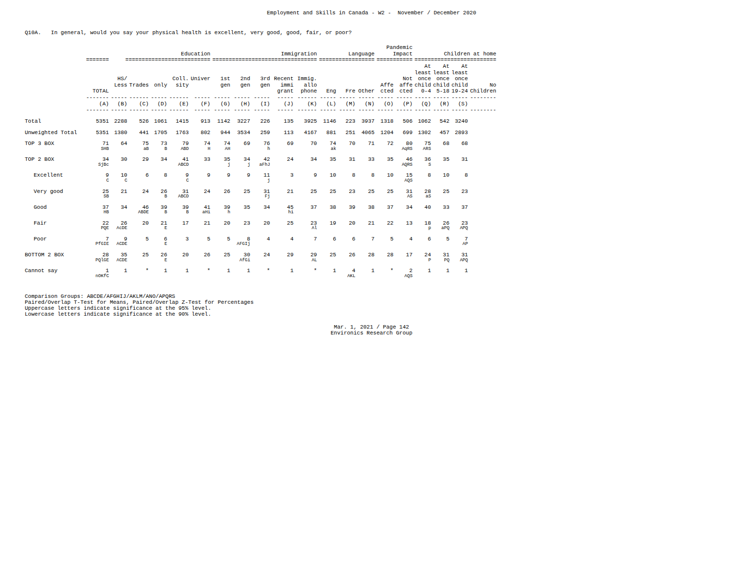Employment and Skills in Canada - W2 - November / December 2020
Q10A. In general, would you say your physical health is excellent, very good, good, fair, or poor?
| | | Education | Immigration | Language | Pandemic Impact | Children at home |
| | ======= | ========================== | ================================ | ================= | =========== | ========================= |
| | | | | | | | | | | | | | | | | | At | At | At | |
| | | | | | | | | | | | | | | | | | least | least | least | |
| | | HS/ | | | Coll. | Univer | 1st | 2nd | 3rd | Recent | Immig. | | | | | Not | once | once | once | |
| | | Less | Trades | only | sity | | gen | gen | gen | immi | allo | | | | Affe | affe | child | child | child | No |
| | TOTAL | | | | | | | | | grant | phone | Eng | Fre | Other | cted | cted | 0-4 | 5-18 | 19-24 | Children |
| | ------- | ----- | ------ | ----- | ------ | ----- | ----- | ----- | ----- | ----- | ------ | ----- | ----- | ----- | ----- | ----- | ----- | ----- | ----- | -------- |
| | (A) | (B) | (C) | (D) | (E) | (F) | (G) | (H) | (I) | (J) | (K) | (L) | (M) | (N) | (O) | (P) | (Q) | (R) | (S) | |
| | ------- | ----- | ------ | ----- | ------ | ----- | ----- | ----- | ----- | ----- | ------ | ----- | ----- | ----- | ----- | ----- | ----- | ----- | ----- | -------- |
| Total | 5351 | 2288 | 526 | 1061 | 1415 | 913 | 1142 | 3227 | 226 | 135 | 3925 | 1146 | 223 | 3937 | 1318 | 506 | 1062 | 542 | 3240 | |
| Unweighted Total | 5351 | 1380 | 441 | 1705 | 1763 | 802 | 944 | 3534 | 259 | 113 | 4167 | 881 | 251 | 4065 | 1204 | 699 | 1302 | 457 | 2893 | |
| TOP 3 BOX | 71 | 64 | 75 | 73 | 79 | 74 | 74 | 69 | 76 | 69 | 70 | 74 | 70 | 71 | 72 | 80 | 75 | 68 | 68 | |
| | SHB | | aB | B | ABD | H | AH | | h | | | ak | | | | AqRS | ARS | | | |
| TOP 2 BOX | 34 | 30 | 29 | 34 | 41 | 33 | 35 | 34 | 42 | 24 | 34 | 35 | 31 | 33 | 35 | 46 | 36 | 35 | 31 | |
| | SjBc | | | | ABCD | | j | j | aFhJ | | | | | | | AQRS | S | | | |
| Excellent | 9 | 10 | 6 | 8 | 9 | 9 | 9 | 9 | 11 | 3 | 9 | 10 | 8 | 8 | 10 | 15 | 8 | 10 | 8 | |
| | C | C | | | C | | | | j | | | | | | | AQS | | | | |
| Very good | 25 | 21 | 24 | 26 | 31 | 24 | 26 | 25 | 31 | 21 | 25 | 25 | 23 | 25 | 25 | 31 | 28 | 25 | 23 | |
| | SB | | | B | ABCD | | | | Fj | | | | | | | AS | aS | | | |
| Good | 37 | 34 | 46 | 39 | 39 | 41 | 39 | 35 | 34 | 45 | 37 | 38 | 39 | 38 | 37 | 34 | 40 | 33 | 37 | |
| | HB | | ABDE | B | B | aHi | h | | | hi | | | | | | | | | | |
| Fair | 22 | 26 | 20 | 21 | 17 | 21 | 20 | 23 | 20 | 25 | 23 | 19 | 20 | 21 | 22 | 13 | 18 | 26 | 23 | |
| | PQE | AcDE | | E | | | | | | | Al | | | | | | p | aPQ | APQ | |
| Poor | 7 | 9 | 5 | 6 | 3 | 5 | 5 | 8 | 4 | 4 | 7 | 6 | 6 | 7 | 5 | 4 | 6 | 5 | 7 | |
| | PfGIE | ACDE | | E | | | | AFGIj | | | | | | | | | | | AP | |
| BOTTOM 2 BOX | 28 | 35 | 25 | 26 | 20 | 26 | 25 | 30 | 24 | 29 | 29 | 25 | 26 | 28 | 28 | 17 | 24 | 31 | 31 | |
| | PQlGE | ACDE | | E | | | | AfGi | | | AL | | | | | | P | PQ | APQ | |
| Cannot say | 1 | 1 | * | 1 | 1 | * | 1 | 1 | * | 1 | * | 1 | 4 | 1 | * | 2 | 1 | 1 | 1 | |
| | nOKfC | | | | | | | | | | | | AKL | | | AQS | | | | |
Comparison Groups: ABCDE/AFGHIJ/AKLM/ANO/APQRS Paired/Overlap T-Test for Means, Paired/Overlap Z-Test for Percentages Uppercase letters indicate significance at the 95% level. Lowercase letters indicate significance at the 90% level.
Mar. 1, 2021 / Page 142 Environics Research Group